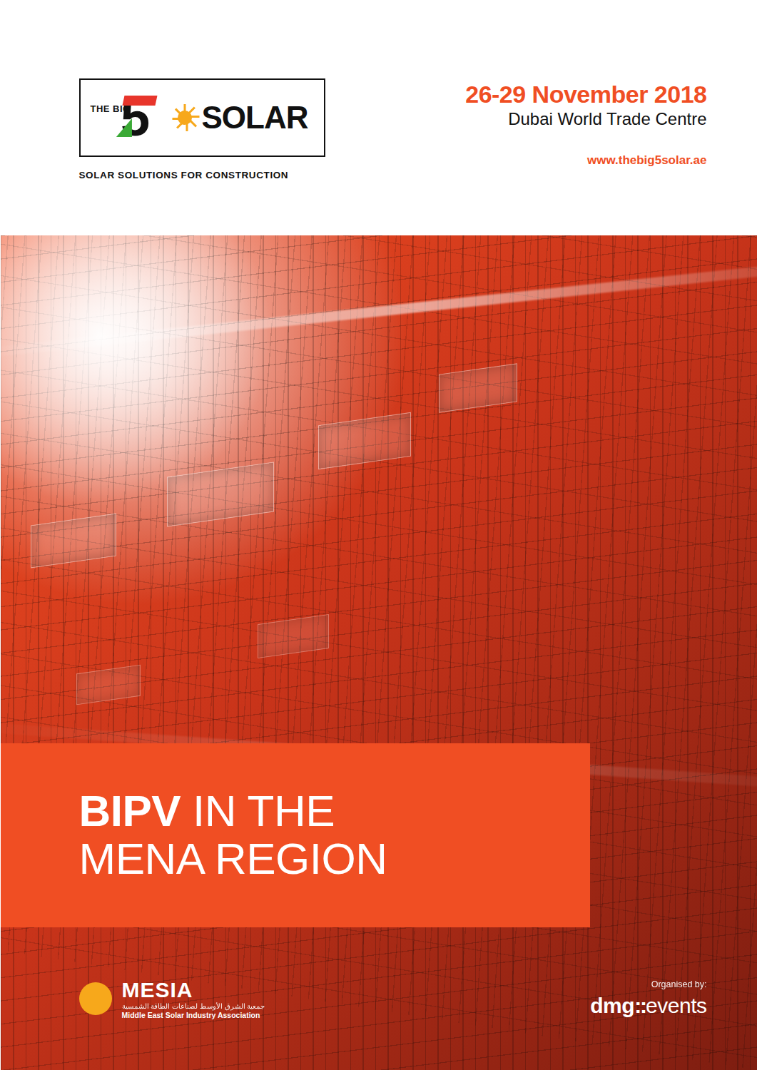THE BIG 5
SOLAR
SOLAR SOLUTIONS FOR CONSTRUCTION
26-29 November 2018
Dubai World Trade Centre
www.thebig5solar.ae
BIPV IN THE
MENA REGION
MESIA
جمعية الشرق الأوسط لصناعات الطاقة الشمسية
Middle East Solar Industry Association
Organised by:
dmg:: events